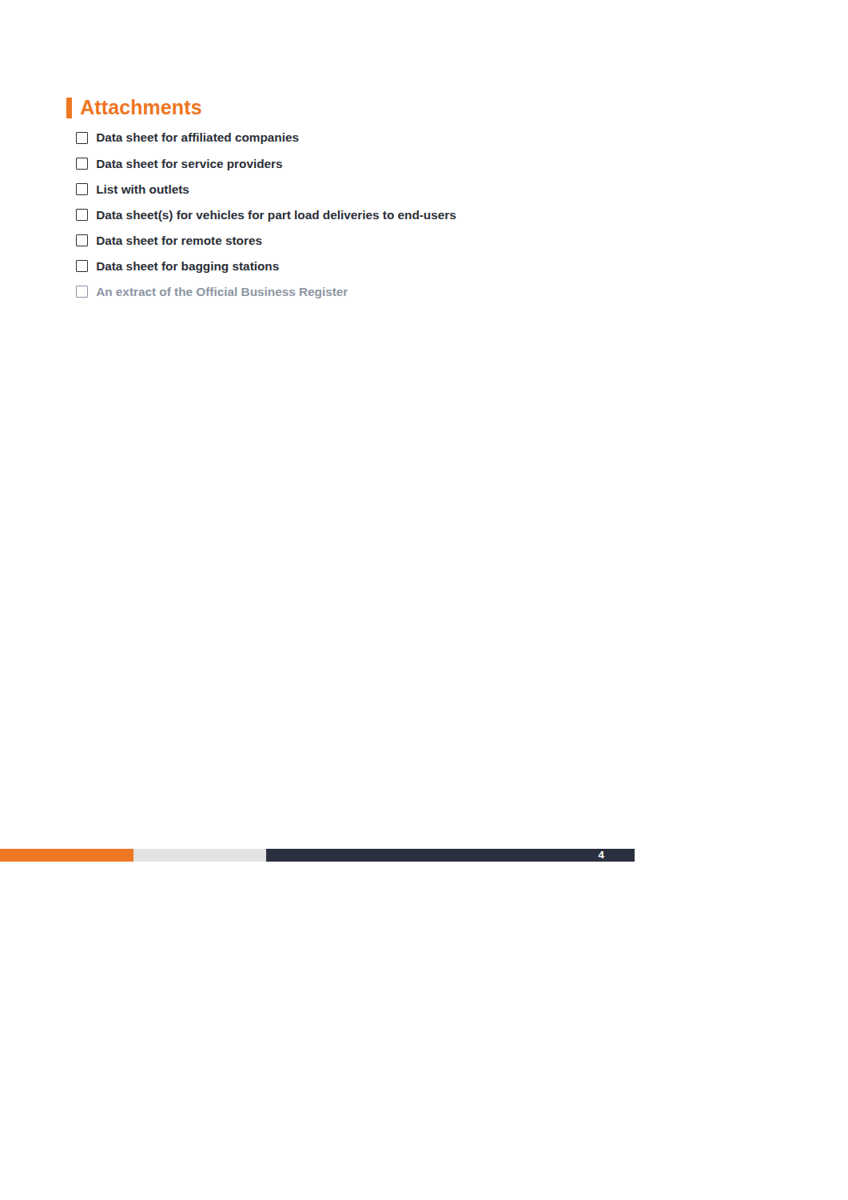Attachments
Data sheet for affiliated companies
Data sheet for service providers
List with outlets
Data sheet(s) for vehicles for part load deliveries to end-users
Data sheet for remote stores
Data sheet for bagging stations
An extract of the Official Business Register
4